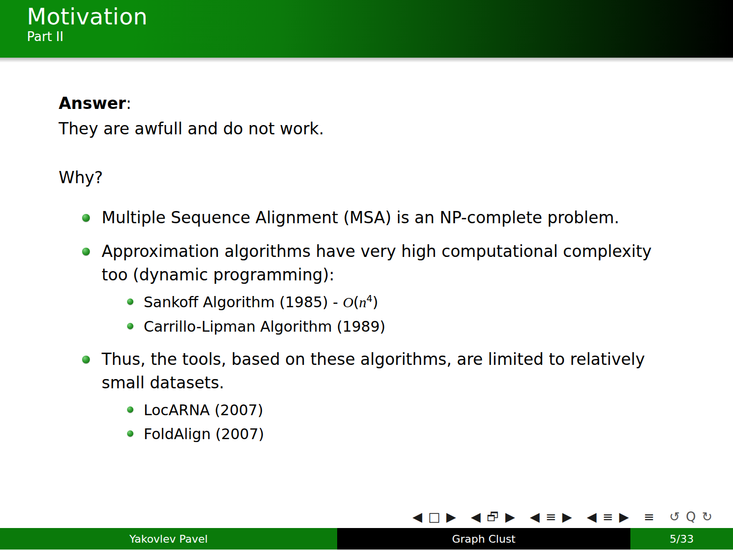Motivation
Part II
Answer:
They are awfull and do not work.
Why?
Multiple Sequence Alignment (MSA) is an NP-complete problem.
Approximation algorithms have very high computational complexity too (dynamic programming):
Sankoff Algorithm (1985) - O(n4)
Carrillo-Lipman Algorithm (1989)
Thus, the tools, based on these algorithms, are limited to relatively small datasets.
LocARNA (2007)
FoldAlign (2007)
◀ □ ▶ ◀ 🗗 ▶ ◀ ≡ ▶ ◀ ≡ ▶ ≡ ↺ Q ↻
Yakovlev Pavel
Graph Clust
5/33